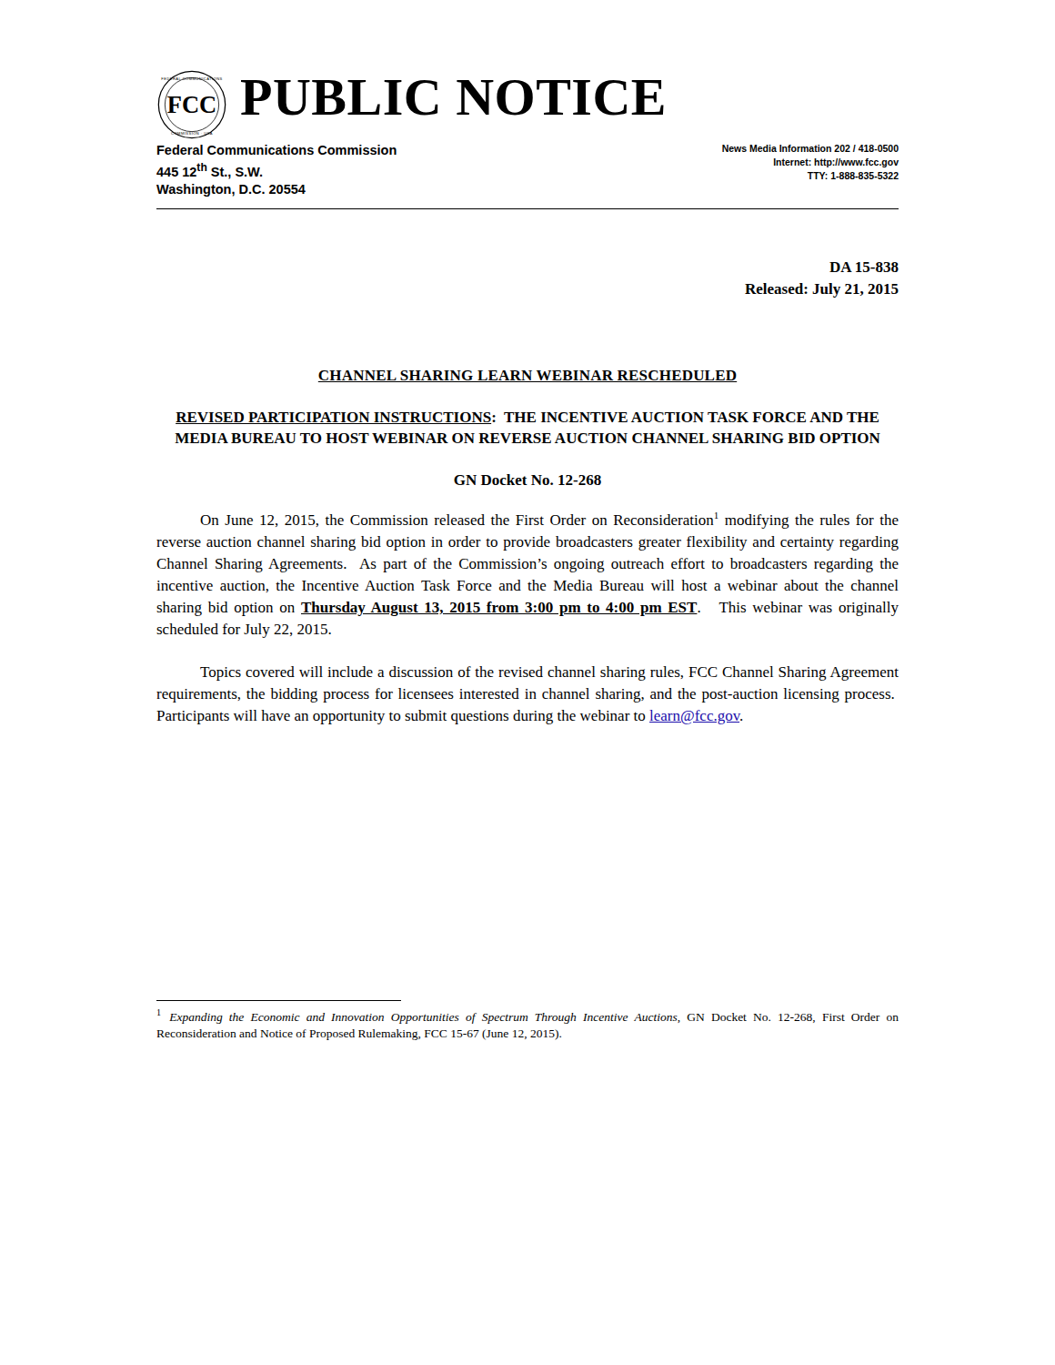FCC FEDERAL COMMUNICATIONS COMMISSION · USA
PUBLIC NOTICE
Federal Communications Commission
445 12th St., S.W.
Washington, D.C. 20554
News Media Information 202 / 418-0500
Internet: http://www.fcc.gov
TTY: 1-888-835-5322
DA 15-838
Released: July 21, 2015
CHANNEL SHARING LEARN WEBINAR RESCHEDULED
REVISED PARTICIPATION INSTRUCTIONS: THE INCENTIVE AUCTION TASK FORCE AND THE MEDIA BUREAU TO HOST WEBINAR ON REVERSE AUCTION CHANNEL SHARING BID OPTION
GN Docket No. 12-268
On June 12, 2015, the Commission released the First Order on Reconsideration1 modifying the rules for the reverse auction channel sharing bid option in order to provide broadcasters greater flexibility and certainty regarding Channel Sharing Agreements. As part of the Commission’s ongoing outreach effort to broadcasters regarding the incentive auction, the Incentive Auction Task Force and the Media Bureau will host a webinar about the channel sharing bid option on Thursday August 13, 2015 from 3:00 pm to 4:00 pm EST. This webinar was originally scheduled for July 22, 2015.
Topics covered will include a discussion of the revised channel sharing rules, FCC Channel Sharing Agreement requirements, the bidding process for licensees interested in channel sharing, and the post-auction licensing process. Participants will have an opportunity to submit questions during the webinar to learn@fcc.gov.
1 Expanding the Economic and Innovation Opportunities of Spectrum Through Incentive Auctions, GN Docket No. 12-268, First Order on Reconsideration and Notice of Proposed Rulemaking, FCC 15-67 (June 12, 2015).